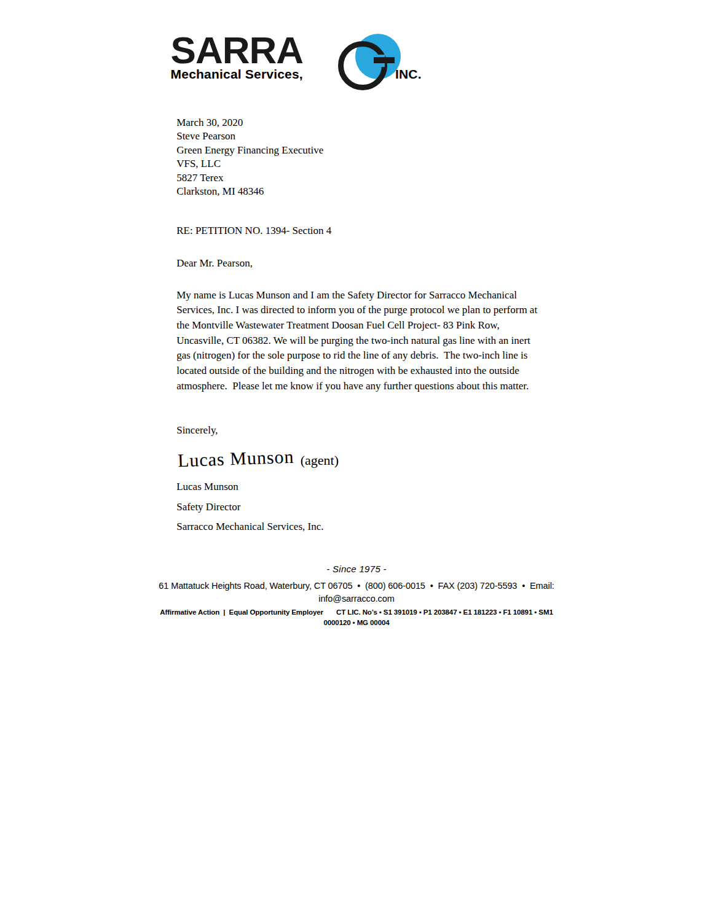SARRA
Mechanical Services,INC.
March 30, 2020
Steve Pearson
Green Energy Financing Executive
VFS, LLC
5827 Terex
Clarkston, MI 48346
RE: PETITION NO. 1394- Section 4
Dear Mr. Pearson,
My name is Lucas Munson and I am the Safety Director for Sarracco Mechanical Services, Inc. I was directed to inform you of the purge protocol we plan to perform at the Montville Wastewater Treatment Doosan Fuel Cell Project- 83 Pink Row, Uncasville, CT 06382. We will be purging the two-inch natural gas line with an inert gas (nitrogen) for the sole purpose to rid the line of any debris. The two-inch line is located outside of the building and the nitrogen with be exhausted into the outside atmosphere. Please let me know if you have any further questions about this matter.
Sincerely,
Lucas Munson(agent)
Lucas Munson
Safety Director
Sarracco Mechanical Services, Inc.
- Since 1975 -
61 Mattatuck Heights Road, Waterbury, CT 06705 • (800) 606-0015 • FAX (203) 720-5593 • Email: info@sarracco.com
Affirmative Action | Equal Opportunity Employer CT LIC. No’s • S1 391019 • P1 203847 • E1 181223 • F1 10891 • SM1 0000120 • MG 00004